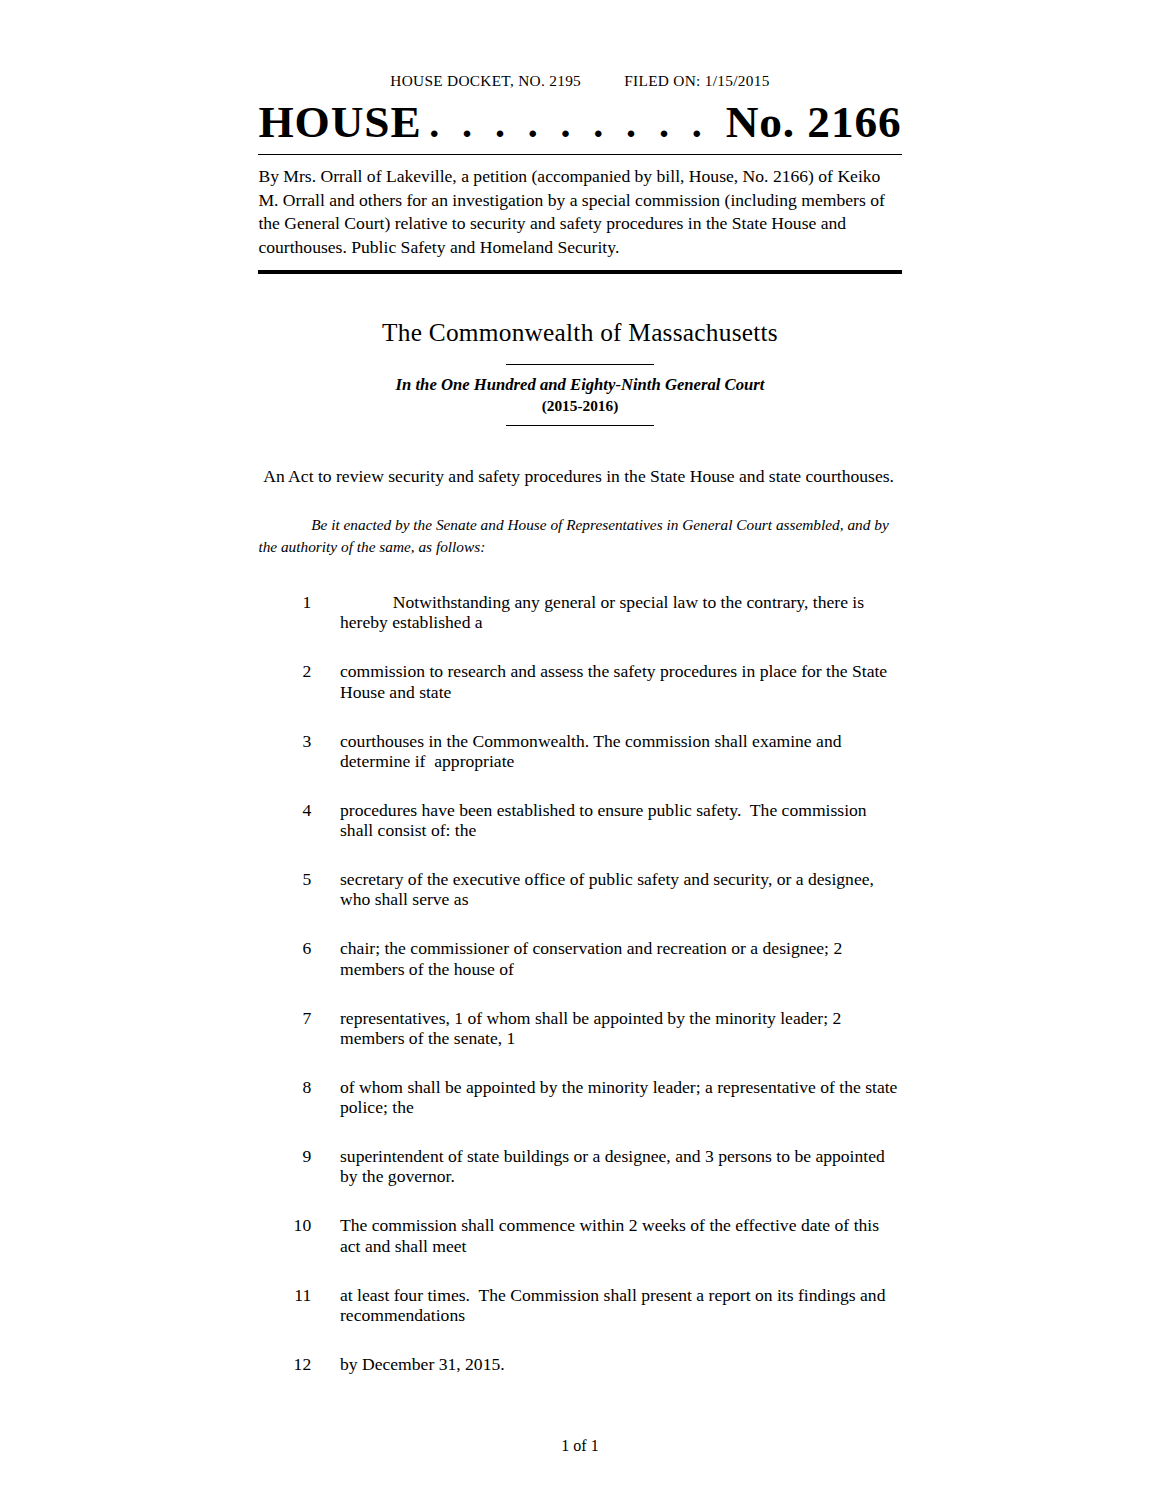HOUSE DOCKET, NO. 2195 FILED ON: 1/15/2015
HOUSE . . . . . . . . . . . . . . . No. 2166
By Mrs. Orrall of Lakeville, a petition (accompanied by bill, House, No. 2166) of Keiko M. Orrall and others for an investigation by a special commission (including members of the General Court) relative to security and safety procedures in the State House and courthouses. Public Safety and Homeland Security.
The Commonwealth of Massachusetts
In the One Hundred and Eighty-Ninth General Court
(2015-2016)
An Act to review security and safety procedures in the State House and state courthouses.
Be it enacted by the Senate and House of Representatives in General Court assembled, and by the authority of the same, as follows:
| 1 | Notwithstanding any general or special law to the contrary, there is hereby established a |
| 2 | commission to research and assess the safety procedures in place for the State House and state |
| 3 | courthouses in the Commonwealth. The commission shall examine and determine if appropriate |
| 4 | procedures have been established to ensure public safety. The commission shall consist of: the |
| 5 | secretary of the executive office of public safety and security, or a designee, who shall serve as |
| 6 | chair; the commissioner of conservation and recreation or a designee; 2 members of the house of |
| 7 | representatives, 1 of whom shall be appointed by the minority leader; 2 members of the senate, 1 |
| 8 | of whom shall be appointed by the minority leader; a representative of the state police; the |
| 9 | superintendent of state buildings or a designee, and 3 persons to be appointed by the governor. |
| 10 | The commission shall commence within 2 weeks of the effective date of this act and shall meet |
| 11 | at least four times. The Commission shall present a report on its findings and recommendations |
| 12 | by December 31, 2015. |
1 of 1